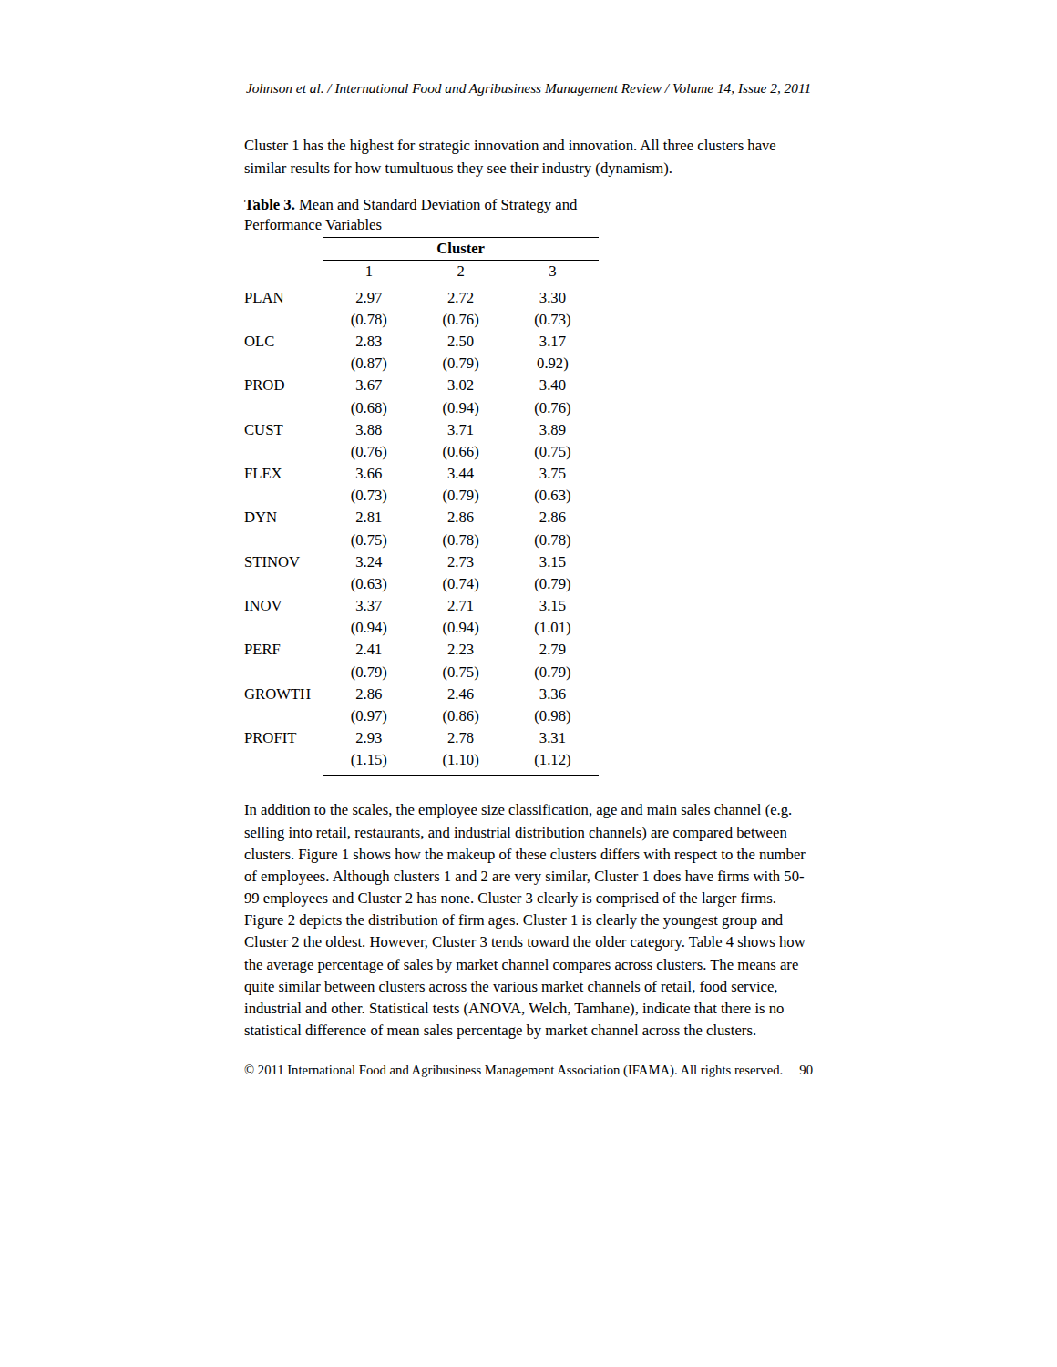Johnson et al. / International Food and Agribusiness Management Review / Volume 14, Issue 2, 2011
Cluster 1 has the highest for strategic innovation and innovation. All three clusters have similar results for how tumultuous they see their industry (dynamism).
Table 3. Mean and Standard Deviation of Strategy and Performance Variables
| | Cluster |
| | 1 | 2 | 3 |
| PLAN | 2.97 | 2.72 | 3.30 |
| (0.78) | (0.76) | (0.73) |
| OLC | 2.83 | 2.50 | 3.17 |
| (0.87) | (0.79) | 0.92) |
| PROD | 3.67 | 3.02 | 3.40 |
| (0.68) | (0.94) | (0.76) |
| CUST | 3.88 | 3.71 | 3.89 |
| (0.76) | (0.66) | (0.75) |
| FLEX | 3.66 | 3.44 | 3.75 |
| (0.73) | (0.79) | (0.63) |
| DYN | 2.81 | 2.86 | 2.86 |
| (0.75) | (0.78) | (0.78) |
| STINOV | 3.24 | 2.73 | 3.15 |
| (0.63) | (0.74) | (0.79) |
| INOV | 3.37 | 2.71 | 3.15 |
| (0.94) | (0.94) | (1.01) |
| PERF | 2.41 | 2.23 | 2.79 |
| (0.79) | (0.75) | (0.79) |
| GROWTH | 2.86 | 2.46 | 3.36 |
| (0.97) | (0.86) | (0.98) |
| PROFIT | 2.93 | 2.78 | 3.31 |
| (1.15) | (1.10) | (1.12) |
In addition to the scales, the employee size classification, age and main sales channel (e.g. selling into retail, restaurants, and industrial distribution channels) are compared between clusters. Figure 1 shows how the makeup of these clusters differs with respect to the number of employees. Although clusters 1 and 2 are very similar, Cluster 1 does have firms with 50-99 employees and Cluster 2 has none. Cluster 3 clearly is comprised of the larger firms. Figure 2 depicts the distribution of firm ages. Cluster 1 is clearly the youngest group and Cluster 2 the oldest. However, Cluster 3 tends toward the older category. Table 4 shows how the average percentage of sales by market channel compares across clusters. The means are quite similar between clusters across the various market channels of retail, food service, industrial and other. Statistical tests (ANOVA, Welch, Tamhane), indicate that there is no statistical difference of mean sales percentage by market channel across the clusters.
© 2011 International Food and Agribusiness Management Association (IFAMA). All rights reserved. 90